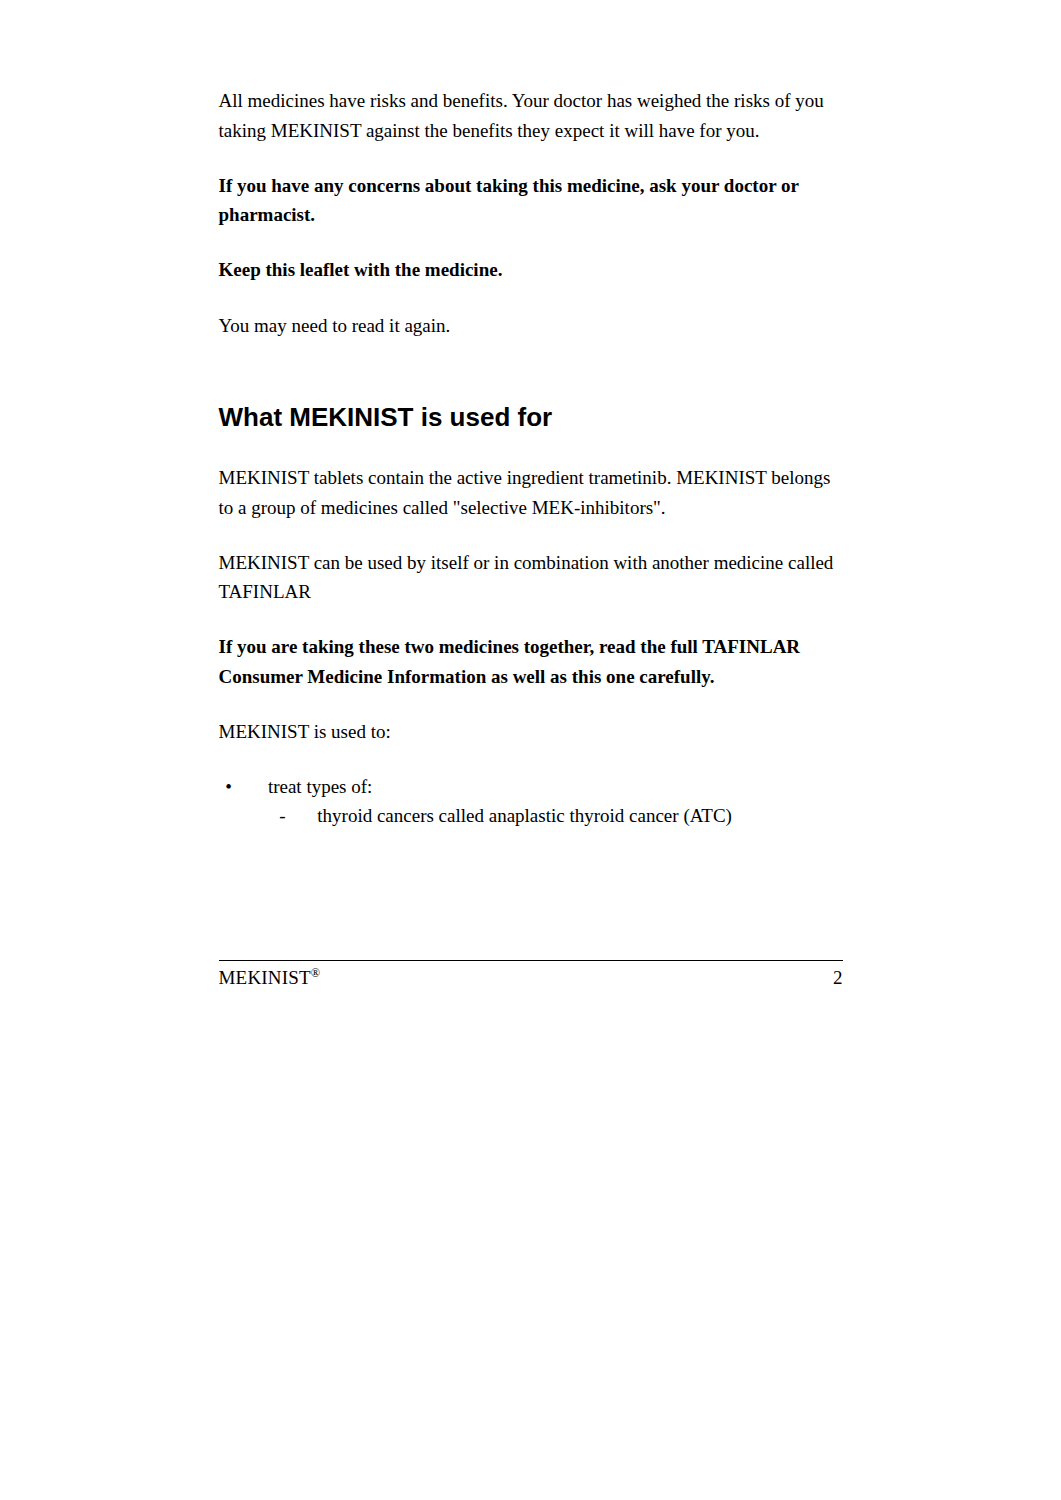All medicines have risks and benefits. Your doctor has weighed the risks of you taking MEKINIST against the benefits they expect it will have for you.
If you have any concerns about taking this medicine, ask your doctor or pharmacist.
Keep this leaflet with the medicine.
You may need to read it again.
What MEKINIST is used for
MEKINIST tablets contain the active ingredient trametinib. MEKINIST belongs to a group of medicines called "selective MEK-inhibitors".
MEKINIST can be used by itself or in combination with another medicine called TAFINLAR
If you are taking these two medicines together, read the full TAFINLAR Consumer Medicine Information as well as this one carefully.
MEKINIST is used to:
treat types of:
thyroid cancers called anaplastic thyroid cancer (ATC)
MEKINIST® 2